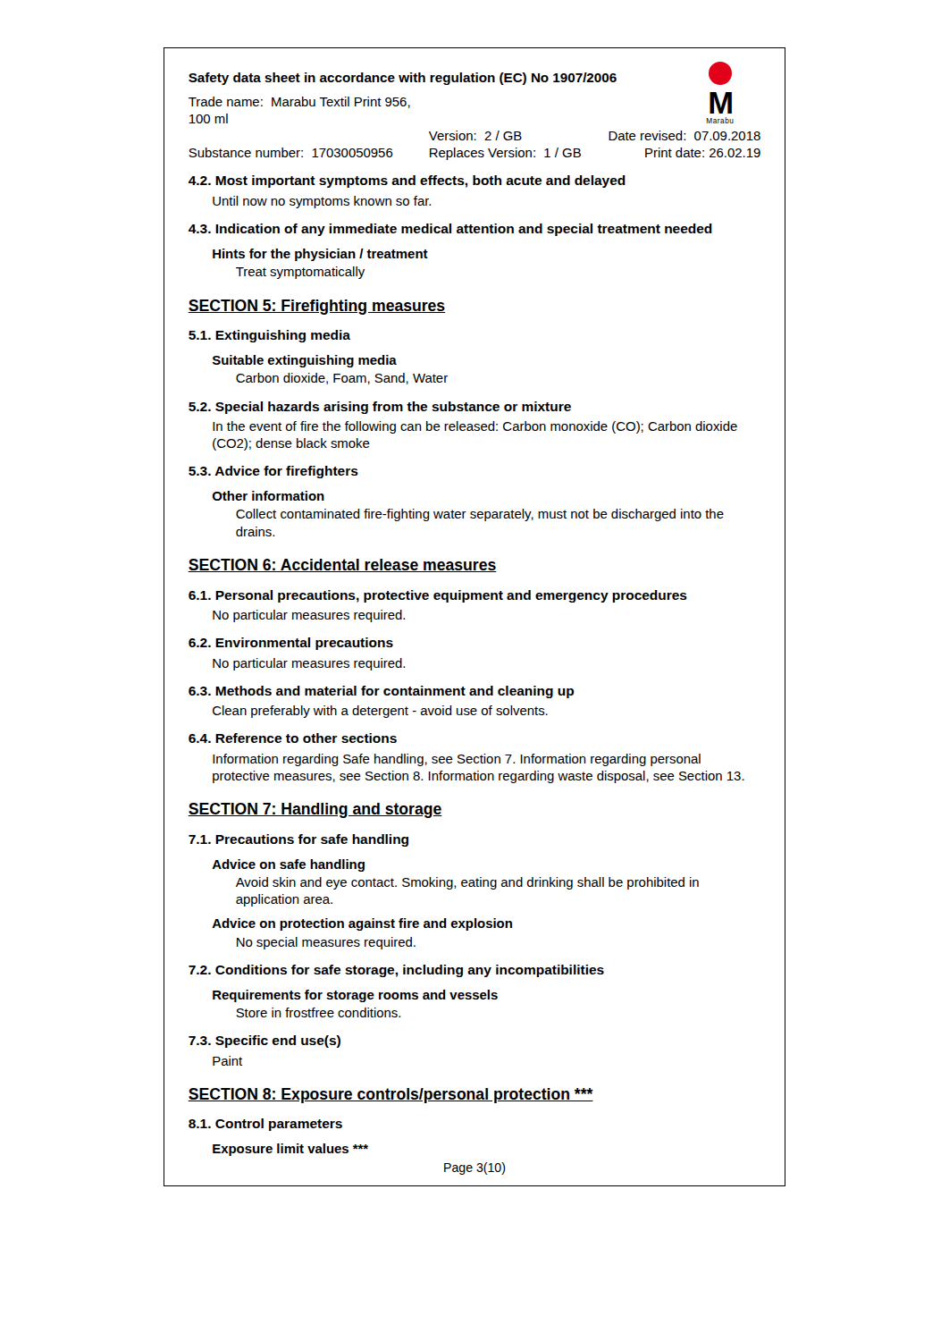M Marabu
Safety data sheet in accordance with regulation (EC) No 1907/2006
| Trade name: Marabu Textil Print 956, 100 ml | | |
| | Version: 2 / GB | Date revised: 07.09.2018 |
| Substance number: 17030050956 | Replaces Version: 1 / GB | Print date: 26.02.19 |
4.2. Most important symptoms and effects, both acute and delayed
Until now no symptoms known so far.
4.3. Indication of any immediate medical attention and special treatment needed
Hints for the physician / treatment
Treat symptomatically
SECTION 5: Firefighting measures
5.1. Extinguishing media
Suitable extinguishing media
Carbon dioxide, Foam, Sand, Water
5.2. Special hazards arising from the substance or mixture
In the event of fire the following can be released: Carbon monoxide (CO); Carbon dioxide (CO2); dense black smoke
5.3. Advice for firefighters
Other information
Collect contaminated fire-fighting water separately, must not be discharged into the drains.
SECTION 6: Accidental release measures
6.1. Personal precautions, protective equipment and emergency procedures
No particular measures required.
6.2. Environmental precautions
No particular measures required.
6.3. Methods and material for containment and cleaning up
Clean preferably with a detergent - avoid use of solvents.
6.4. Reference to other sections
Information regarding Safe handling, see Section 7. Information regarding personal protective measures, see Section 8. Information regarding waste disposal, see Section 13.
SECTION 7: Handling and storage
7.1. Precautions for safe handling
Advice on safe handling
Avoid skin and eye contact. Smoking, eating and drinking shall be prohibited in application area.
Advice on protection against fire and explosion
No special measures required.
7.2. Conditions for safe storage, including any incompatibilities
Requirements for storage rooms and vessels
Store in frostfree conditions.
7.3. Specific end use(s)
Paint
SECTION 8: Exposure controls/personal protection ***
8.1. Control parameters
Exposure limit values ***
Page 3(10)